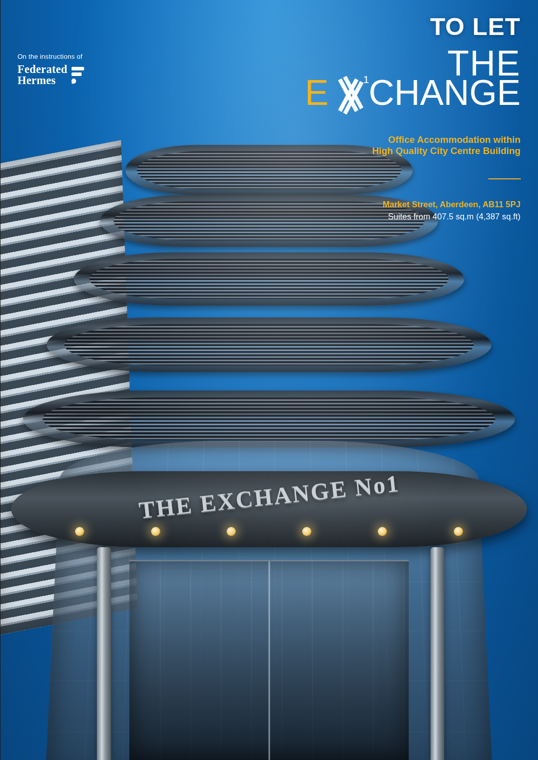THE EXCHANGE No1
TO LET
On the instructions of
Federated
Hermes
THE E 1 CHANGE
Office Accommodation within
High Quality City Centre Building
Market Street, Aberdeen, AB11 5PJ
Suites from 407.5 sq.m (4,387 sq.ft)